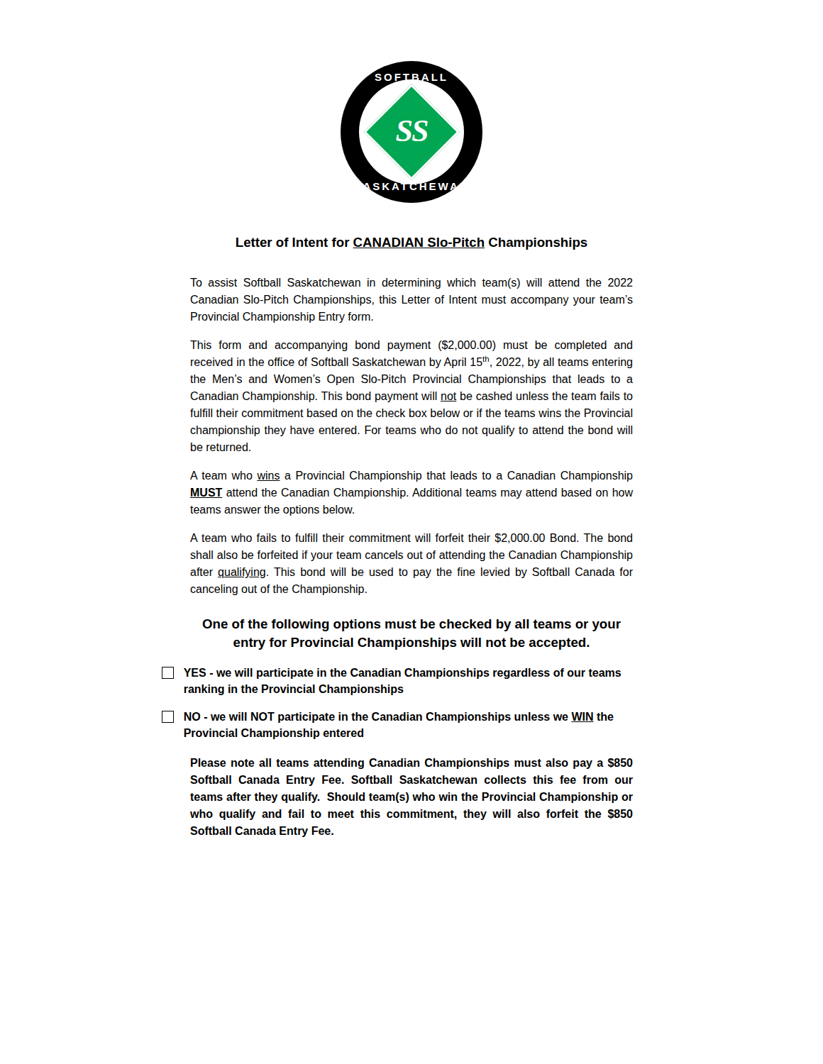Softball
Saskatchewan
SS
Letter of Intent for CANADIAN Slo-Pitch Championships
To assist Softball Saskatchewan in determining which team(s) will attend the 2022 Canadian Slo-Pitch Championships, this Letter of Intent must accompany your team’s Provincial Championship Entry form.
This form and accompanying bond payment ($2,000.00) must be completed and received in the office of Softball Saskatchewan by April 15th, 2022, by all teams entering the Men’s and Women’s Open Slo-Pitch Provincial Championships that leads to a Canadian Championship. This bond payment will not be cashed unless the team fails to fulfill their commitment based on the check box below or if the teams wins the Provincial championship they have entered. For teams who do not qualify to attend the bond will be returned.
A team who wins a Provincial Championship that leads to a Canadian Championship MUST attend the Canadian Championship. Additional teams may attend based on how teams answer the options below.
A team who fails to fulfill their commitment will forfeit their $2,000.00 Bond. The bond shall also be forfeited if your team cancels out of attending the Canadian Championship after qualifying. This bond will be used to pay the fine levied by Softball Canada for canceling out of the Championship.
One of the following options must be checked by all teams or your entry for Provincial Championships will not be accepted.
YES - we will participate in the Canadian Championships regardless of our teams ranking in the Provincial Championships
NO - we will NOT participate in the Canadian Championships unless we WIN the Provincial Championship entered
Please note all teams attending Canadian Championships must also pay a $850 Softball Canada Entry Fee. Softball Saskatchewan collects this fee from our teams after they qualify. Should team(s) who win the Provincial Championship or who qualify and fail to meet this commitment, they will also forfeit the $850 Softball Canada Entry Fee.